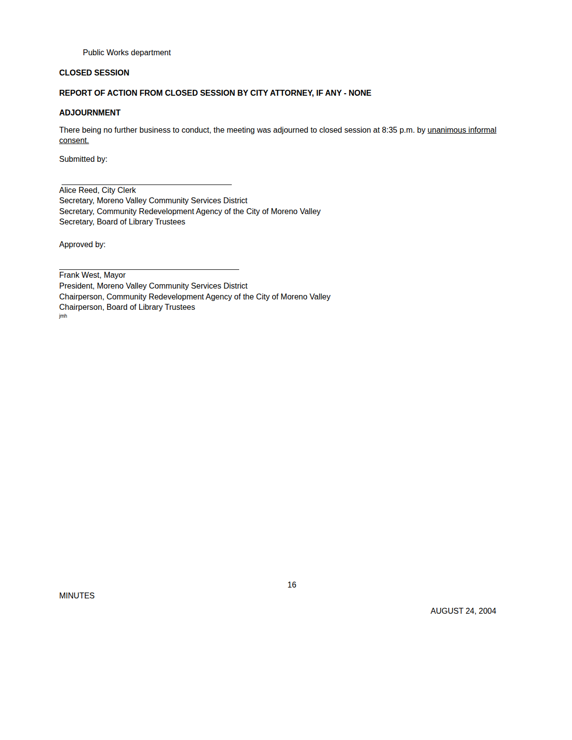Public Works department
CLOSED SESSION
REPORT OF ACTION FROM CLOSED SESSION BY CITY ATTORNEY, IF ANY - NONE
ADJOURNMENT
There being no further business to conduct, the meeting was adjourned to closed session at 8:35 p.m. by unanimous informal consent.
Submitted by:
Alice Reed, City Clerk
Secretary, Moreno Valley Community Services District
Secretary, Community Redevelopment Agency of the City of Moreno Valley
Secretary, Board of Library Trustees
Approved by:
Frank West, Mayor
President, Moreno Valley Community Services District
Chairperson, Community Redevelopment Agency of the City of Moreno Valley
Chairperson, Board of Library Trustees
jmh
16
MINUTES
AUGUST 24, 2004